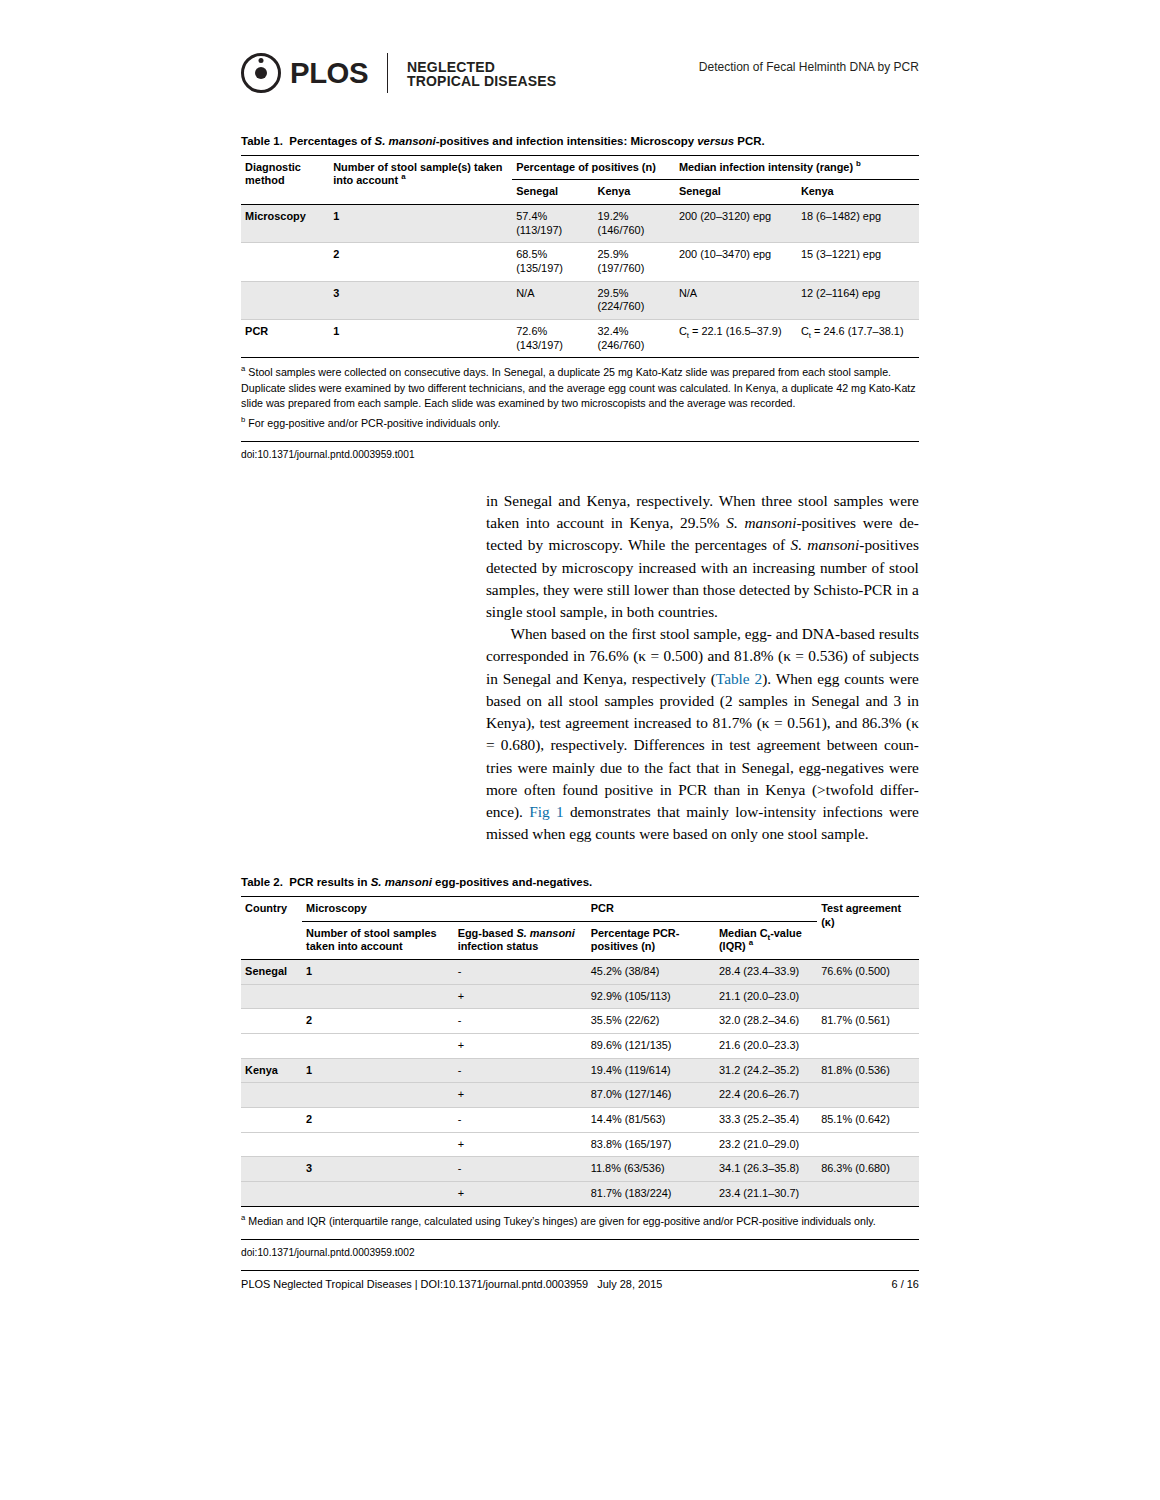PLOS
NEGLECTED TROPICAL DISEASES
Detection of Fecal Helminth DNA by PCR
Table 1. Percentages of S. mansoni-positives and infection intensities: Microscopy versus PCR.
| Diagnostic method | Number of stool sample(s) taken into account a | Percentage of positives (n) | Median infection intensity (range) b |
| --- | --- | --- | --- |
| Senegal | Kenya | Senegal | Kenya |
| Microscopy | 1 | 57.4% (113/197) | 19.2% (146/760) | 200 (20–3120) epg | 18 (6–1482) epg |
| | 2 | 68.5% (135/197) | 25.9% (197/760) | 200 (10–3470) epg | 15 (3–1221) epg |
| | 3 | N/A | 29.5% (224/760) | N/A | 12 (2–1164) epg |
| PCR | 1 | 72.6% (143/197) | 32.4% (246/760) | C t = 22.1 (16.5–37.9) | C t = 24.6 (17.7–38.1) |
a Stool samples were collected on consecutive days. In Senegal, a duplicate 25 mg Kato-Katz slide was prepared from each stool sample. Duplicate slides were examined by two different technicians, and the average egg count was calculated. In Kenya, a duplicate 42 mg Kato-Katz slide was prepared from each sample. Each slide was examined by two microscopists and the average was recorded.
b For egg-positive and/or PCR-positive individuals only.
doi:10.1371/journal.pntd.0003959.t001
in Senegal and Kenya, respectively. When three stool samples were taken into account in Kenya, 29.5% S. mansoni-positives were detected by microscopy. While the percentages of S. mansoni-positives detected by microscopy increased with an increasing number of stool samples, they were still lower than those detected by Schisto-PCR in a single stool sample, in both countries.
When based on the first stool sample, egg- and DNA-based results corresponded in 76.6% (κ = 0.500) and 81.8% (κ = 0.536) of subjects in Senegal and Kenya, respectively (Table 2). When egg counts were based on all stool samples provided (2 samples in Senegal and 3 in Kenya), test agreement increased to 81.7% (κ = 0.561), and 86.3% (κ = 0.680), respectively. Differences in test agreement between countries were mainly due to the fact that in Senegal, egg-negatives were more often found positive in PCR than in Kenya (>twofold difference). Fig 1 demonstrates that mainly low-intensity infections were missed when egg counts were based on only one stool sample.
Table 2. PCR results in S. mansoni egg-positives and-negatives.
| Country | Microscopy | PCR | Test agreement (κ) |
| --- | --- | --- | --- |
| Number of stool samples taken into account | Egg-based S. mansoni infection status | Percentage PCR-positives (n) | Median C t -value (IQR) a |
| Senegal | 1 | - | 45.2% (38/84) | 28.4 (23.4–33.9) | 76.6% (0.500) |
| | | + | 92.9% (105/113) | 21.1 (20.0–23.0) | |
| | 2 | - | 35.5% (22/62) | 32.0 (28.2–34.6) | 81.7% (0.561) |
| | | + | 89.6% (121/135) | 21.6 (20.0–23.3) | |
| Kenya | 1 | - | 19.4% (119/614) | 31.2 (24.2–35.2) | 81.8% (0.536) |
| | | + | 87.0% (127/146) | 22.4 (20.6–26.7) | |
| | 2 | - | 14.4% (81/563) | 33.3 (25.2–35.4) | 85.1% (0.642) |
| | | + | 83.8% (165/197) | 23.2 (21.0–29.0) | |
| | 3 | - | 11.8% (63/536) | 34.1 (26.3–35.8) | 86.3% (0.680) |
| | | + | 81.7% (183/224) | 23.4 (21.1–30.7) | |
a Median and IQR (interquartile range, calculated using Tukey’s hinges) are given for egg-positive and/or PCR-positive individuals only.
doi:10.1371/journal.pntd.0003959.t002
PLOS Neglected Tropical Diseases | DOI:10.1371/journal.pntd.0003959 July 28, 2015
6 / 16